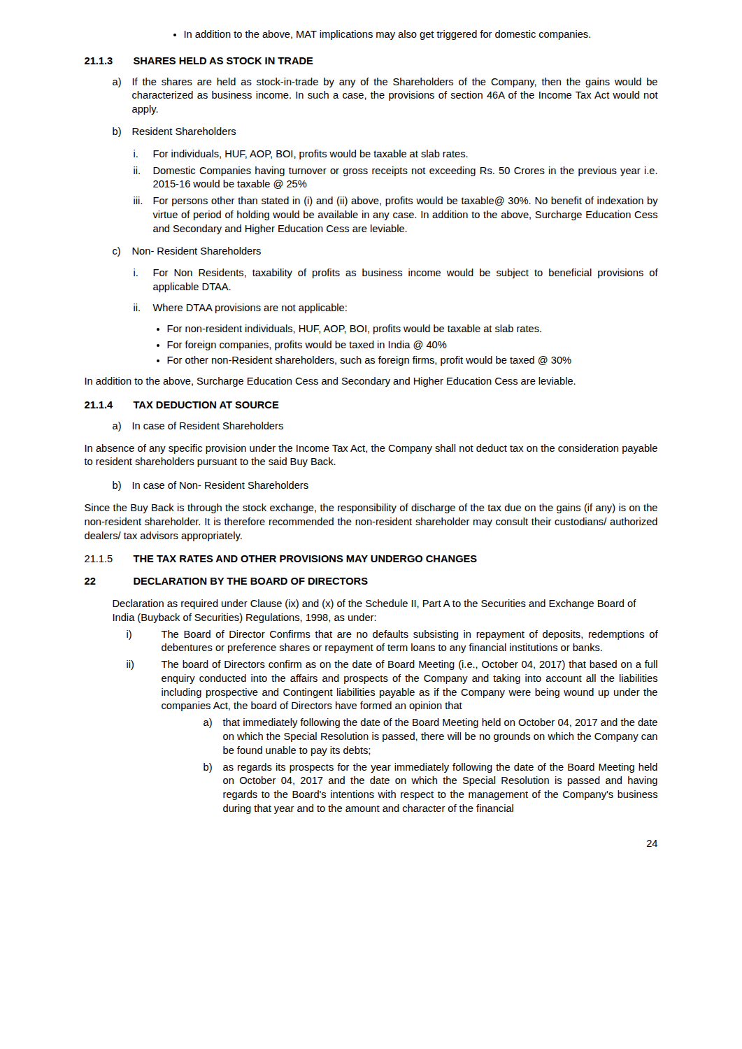In addition to the above, MAT implications may also get triggered for domestic companies.
21.1.3 SHARES HELD AS STOCK IN TRADE
a)
If the shares are held as stock-in-trade by any of the Shareholders of the Company, then the gains would be characterized as business income. In such a case, the provisions of section 46A of the Income Tax Act would not apply.
b)
Resident Shareholders
i.
For individuals, HUF, AOP, BOI, profits would be taxable at slab rates.
ii.
Domestic Companies having turnover or gross receipts not exceeding Rs. 50 Crores in the previous year i.e. 2015-16 would be taxable @ 25%
iii.
For persons other than stated in (i) and (ii) above, profits would be taxable@ 30%. No benefit of indexation by virtue of period of holding would be available in any case. In addition to the above, Surcharge Education Cess and Secondary and Higher Education Cess are leviable.
c)
Non- Resident Shareholders
i.
For Non Residents, taxability of profits as business income would be subject to beneficial provisions of applicable DTAA.
ii.
Where DTAA provisions are not applicable:
For non-resident individuals, HUF, AOP, BOI, profits would be taxable at slab rates.
For foreign companies, profits would be taxed in India @ 40%
For other non-Resident shareholders, such as foreign firms, profit would be taxed @ 30%
In addition to the above, Surcharge Education Cess and Secondary and Higher Education Cess are leviable.
21.1.4 TAX DEDUCTION AT SOURCE
a)
In case of Resident Shareholders
In absence of any specific provision under the Income Tax Act, the Company shall not deduct tax on the consideration payable to resident shareholders pursuant to the said Buy Back.
b)
In case of Non- Resident Shareholders
Since the Buy Back is through the stock exchange, the responsibility of discharge of the tax due on the gains (if any) is on the non-resident shareholder. It is therefore recommended the non-resident shareholder may consult their custodians/ authorized dealers/ tax advisors appropriately.
21.1.5 THE TAX RATES AND OTHER PROVISIONS MAY UNDERGO CHANGES
22 DECLARATION BY THE BOARD OF DIRECTORS
Declaration as required under Clause (ix) and (x) of the Schedule II, Part A to the Securities and Exchange Board of India (Buyback of Securities) Regulations, 1998, as under:
i)
The Board of Director Confirms that are no defaults subsisting in repayment of deposits, redemptions of debentures or preference shares or repayment of term loans to any financial institutions or banks.
ii)
The board of Directors confirm as on the date of Board Meeting (i.e., October 04, 2017) that based on a full enquiry conducted into the affairs and prospects of the Company and taking into account all the liabilities including prospective and Contingent liabilities payable as if the Company were being wound up under the companies Act, the board of Directors have formed an opinion that
a)
that immediately following the date of the Board Meeting held on October 04, 2017 and the date on which the Special Resolution is passed, there will be no grounds on which the Company can be found unable to pay its debts;
b)
as regards its prospects for the year immediately following the date of the Board Meeting held on October 04, 2017 and the date on which the Special Resolution is passed and having regards to the Board's intentions with respect to the management of the Company's business during that year and to the amount and character of the financial
24